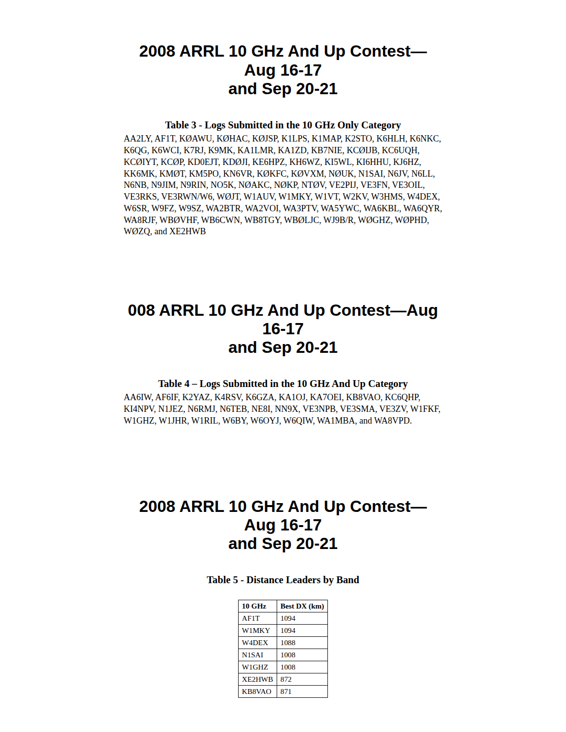2008 ARRL 10 GHz And Up Contest—Aug 16-17
and Sep 20-21
Table 3 - Logs Submitted in the 10 GHz Only Category
AA2LY, AF1T, KØAWU, KØHAC, KØJSP, K1LPS, K1MAP, K2STO, K6HLH, K6NKC, K6QG, K6WCI, K7RJ, K9MK, KA1LMR, KA1ZD, KB7NIE, KCØIJB, KC6UQH, KCØIYT, KCØP, KD0EJT, KDØJI, KE6HPZ, KH6WZ, KI5WL, KI6HHU, KJ6HZ, KK6MK, KMØT, KM5PO, KN6VR, KØKFC, KØVXM, NØUK, N1SAI, N6JV, N6LL, N6NB, N9JIM, N9RIN, NO5K, NØAKC, NØKP, NTØV, VE2PIJ, VE3FN, VE3OIL, VE3RKS, VE3RWN/W6, WØJT, W1AUV, W1MKY, W1VT, W2KV, W3HMS, W4DEX, W6SR, W9FZ, W9SZ, WA2BTR, WA2VOI, WA3PTV, WA5YWC, WA6KBL, WA6QYR, WA8RJF, WBØVHF, WB6CWN, WB8TGY, WBØLJC, WJ9B/R, WØGHZ, WØPHD, WØZQ, and XE2HWB
008 ARRL 10 GHz And Up Contest—Aug 16-17
and Sep 20-21
Table 4 – Logs Submitted in the 10 GHz And Up Category
AA6IW, AF6IF, K2YAZ, K4RSV, K6GZA, KA1OJ, KA7OEI, KB8VAO, KC6QHP, KI4NPV, N1JEZ, N6RMJ, N6TEB, NE8I, NN9X, VE3NPB, VE3SMA, VE3ZV, W1FKF, W1GHZ, W1JHR, W1RIL, W6BY, W6OYJ, W6QIW, WA1MBA, and WA8VPD.
2008 ARRL 10 GHz And Up Contest—Aug 16-17
and Sep 20-21
Table 5 - Distance Leaders by Band
| 10 GHz | Best DX (km) |
| --- | --- |
| AF1T | 1094 |
| W1MKY | 1094 |
| W4DEX | 1088 |
| N1SAI | 1008 |
| W1GHZ | 1008 |
| XE2HWB | 872 |
| KB8VAO | 871 |